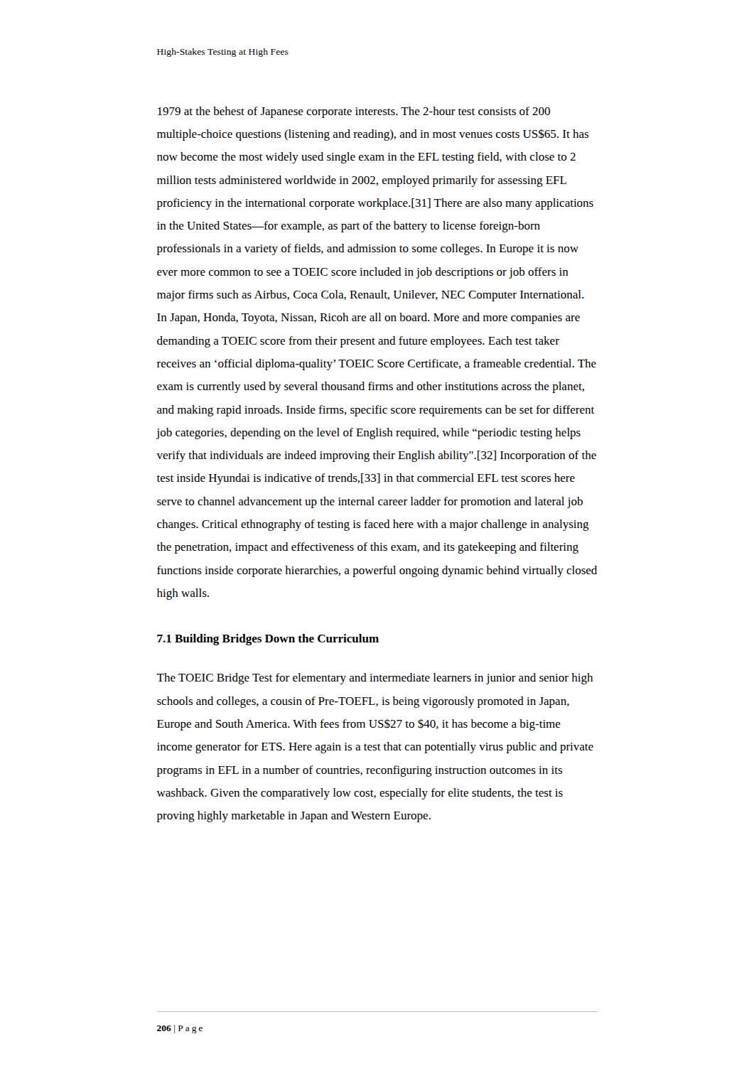High-Stakes Testing at High Fees
1979 at the behest of Japanese corporate interests. The 2-hour test consists of 200 multiple-choice questions (listening and reading), and in most venues costs US$65. It has now become the most widely used single exam in the EFL testing field, with close to 2 million tests administered worldwide in 2002, employed primarily for assessing EFL proficiency in the international corporate workplace.[31] There are also many applications in the United States—for example, as part of the battery to license foreign-born professionals in a variety of fields, and admission to some colleges. In Europe it is now ever more common to see a TOEIC score included in job descriptions or job offers in major firms such as Airbus, Coca Cola, Renault, Unilever, NEC Computer International. In Japan, Honda, Toyota, Nissan, Ricoh are all on board. More and more companies are demanding a TOEIC score from their present and future employees. Each test taker receives an ‘official diploma-quality’ TOEIC Score Certificate, a frameable credential. The exam is currently used by several thousand firms and other institutions across the planet, and making rapid inroads. Inside firms, specific score requirements can be set for different job categories, depending on the level of English required, while “periodic testing helps verify that individuals are indeed improving their English ability".[32] Incorporation of the test inside Hyundai is indicative of trends,[33] in that commercial EFL test scores here serve to channel advancement up the internal career ladder for promotion and lateral job changes. Critical ethnography of testing is faced here with a major challenge in analysing the penetration, impact and effectiveness of this exam, and its gatekeeping and filtering functions inside corporate hierarchies, a powerful ongoing dynamic behind virtually closed high walls.
7.1 Building Bridges Down the Curriculum
The TOEIC Bridge Test for elementary and intermediate learners in junior and senior high schools and colleges, a cousin of Pre-TOEFL, is being vigorously promoted in Japan, Europe and South America. With fees from US$27 to $40, it has become a big-time income generator for ETS. Here again is a test that can potentially virus public and private programs in EFL in a number of countries, reconfiguring instruction outcomes in its washback. Given the comparatively low cost, especially for elite students, the test is proving highly marketable in Japan and Western Europe.
206 | Page